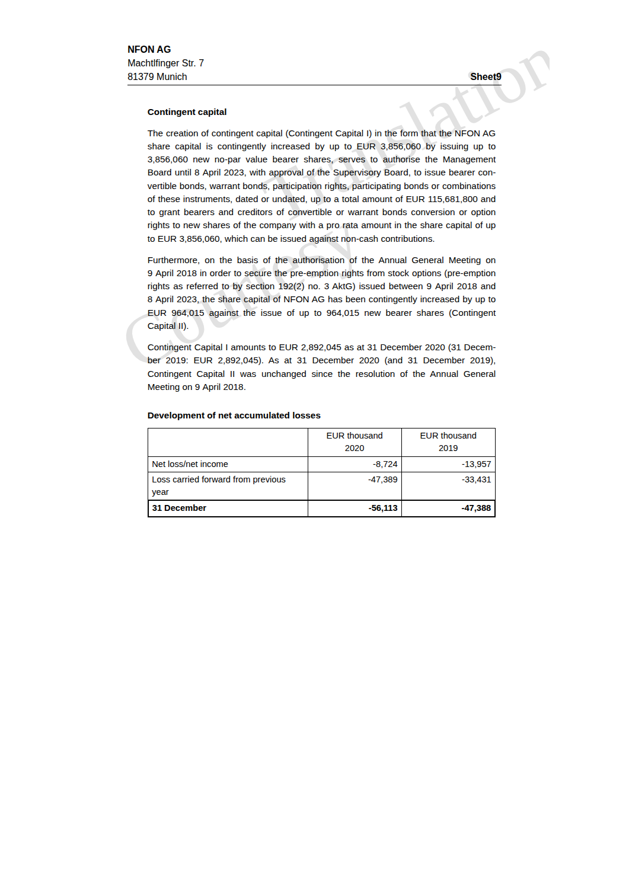Courtesy
Translation
NFON AG
Machtlfinger Str. 7
81379 Munich Sheet9
Contingent capital
The creation of contingent capital (Contingent Capital I) in the form that the NFON AG share capital is contingently increased by up to EUR 3,856,060 by issuing up to 3,856,060 new no-par value bearer shares, serves to authorise the Management Board until 8 April 2023, with approval of the Supervisory Board, to issue bearer convertible bonds, warrant bonds, participation rights, participating bonds or combinations of these instru­ments, dated or undated, up to a total amount of EUR 115,681,800 and to grant bearers and creditors of convertible or warrant bonds conversion or option rights to new shares of the company with a pro rata amount in the share capital of up to EUR 3,856,060, which can be issued against non-cash contributions.
Furthermore, on the basis of the authorisation of the Annual General Meeting on 9 April 2018 in order to secure the pre-emption rights from stock options (pre-emption rights as referred to by section 192(2) no. 3 AktG) issued between 9 April 2018 and 8 April 2023, the share capital of NFON AG has been contingently increased by up to EUR 964,015 against the issue of up to 964,015 new bearer shares (Contingent Capital II).
Contingent Capital I amounts to EUR 2,892,045 as at 31 December 2020 (31 Decem­ber 2019: EUR 2,892,045). As at 31 December 2020 (and 31 December 2019), Contin­gent Capital II was unchanged since the resolution of the Annual General Meeting on 9 April 2018.
Development of net accumulated losses
| | EUR thousand 2020 | EUR thousand 2019 |
| --- | --- | --- |
| Net loss/net income | -8,724 | -13,957 |
| Loss carried forward from previous year | -47,389 | -33,431 |
| 31 December | -56,113 | -47,388 |